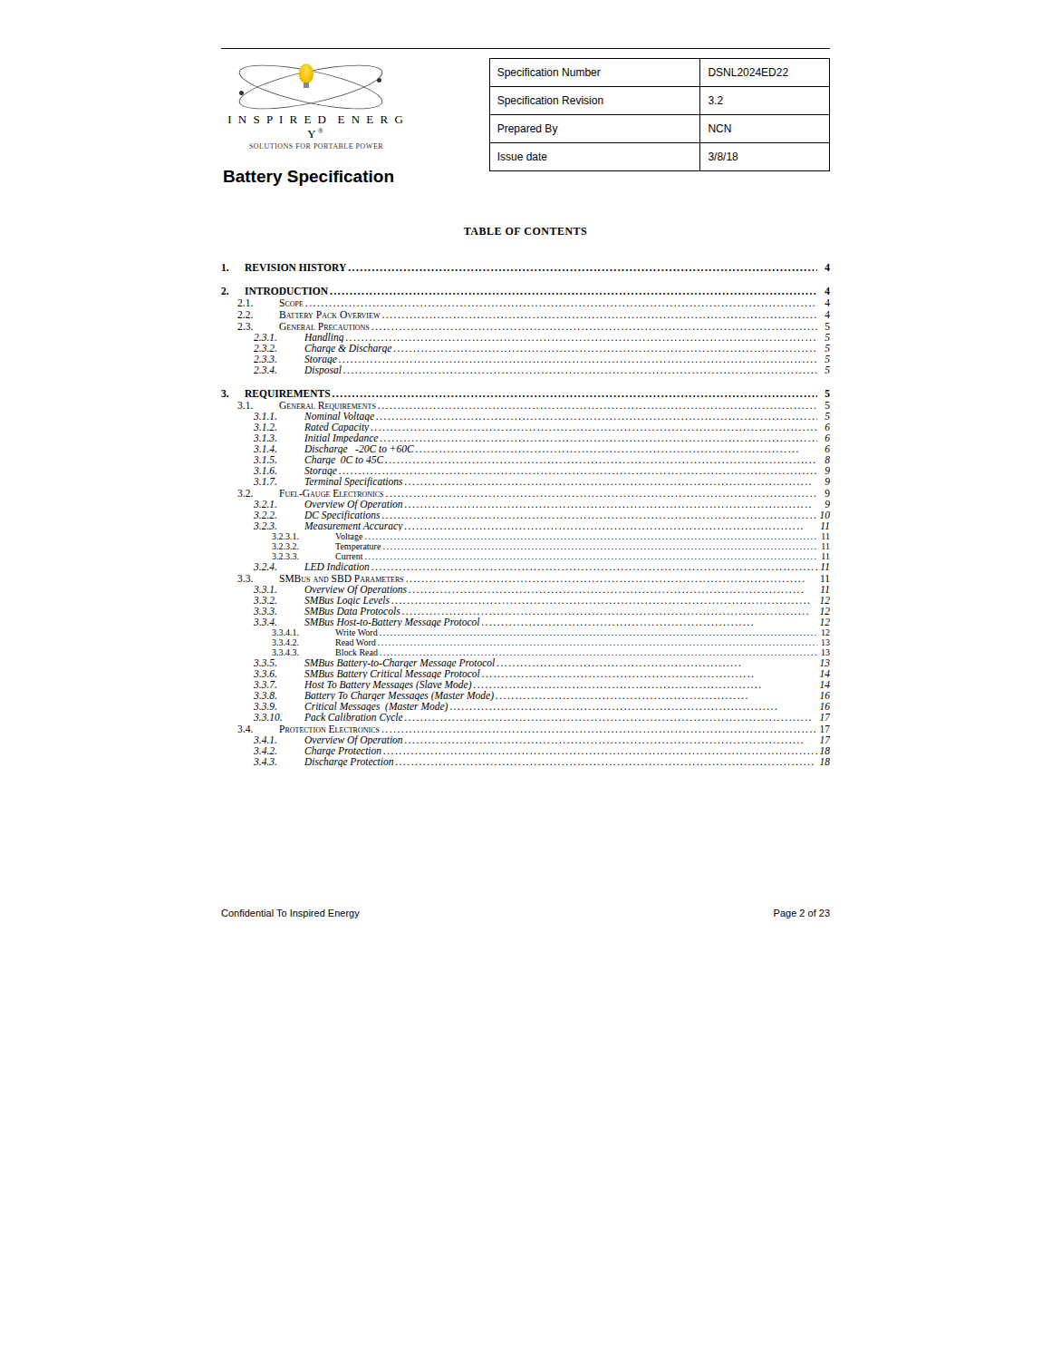I N S P I R E D E N E R G Y®
SOLUTIONS FOR PORTABLE POWER
Battery Specification
| Specification Number | DSNL2024ED22 |
| Specification Revision | 3.2 |
| Prepared By | NCN |
| Issue date | 3/8/18 |
TABLE OF CONTENTS
1. REVISION HISTORY................................................................................................................................. 4
2. INTRODUCTION......................................................................................................................................... 4
2.1. Scope............................................................................................................................................................. 4
2.2. Battery Pack Overview................................................................................................................. 4
2.3. General Precautions..................................................................................................................... 5
2.3.1. Handling................................................................................................................................. 5
2.3.2. Charge & Discharge............................................................................................................. 5
2.3.3. Storage................................................................................................................................... 5
2.3.4. Disposal................................................................................................................................. 5
3. REQUIREMENTS....................................................................................................................................... 5
3.1. General Requirements................................................................................................................. 5
3.1.1. Nominal Voltage................................................................................................................. 5
3.1.2. Rated Capacity.................................................................................................................... 6
3.1.3. Initial Impedance................................................................................................................ 6
3.1.4. Discharge -20C to +60C................................................................................................. 6
3.1.5. Charge 0C to 45C.............................................................................................................. 8
3.1.6. Storage................................................................................................................................... 9
3.1.7. Terminal Specifications....................................................................................................... 9
3.2. Fuel-Gauge Electronics............................................................................................................... 9
3.2.1. Overview Of Operation....................................................................................................... 9
3.2.2. DC Specifications.............................................................................................................. 10
3.2.3. Measurement Accuracy..................................................................................................... 11
3.2.3.1. Voltage............................................................................................................................................. 11
3.2.3.2. Temperature.................................................................................................................................... 11
3.2.3.3. Current............................................................................................................................................. 11
3.2.4. LED Indication................................................................................................................. 11
3.3. SMBus and SBD Parameters..................................................................................................... 11
3.3.1. Overview Of Operations.................................................................................................... 11
3.3.2. SMBus Logic Levels.......................................................................................................... 12
3.3.3. SMBus Data Protocols....................................................................................................... 12
3.3.4. SMBus Host-to-Battery Message Protocol..................................................................... 12
3.3.4.1. Write Word..................................................................................................................................... 12
3.3.4.2. Read Word...................................................................................................................................... 13
3.3.4.3. Block Read...................................................................................................................................... 13
3.3.5. SMBus Battery-to-Charger Message Protocol.............................................................. 13
3.3.6. SMBus Battery Critical Message Protocol..................................................................... 14
3.3.7. Host To Battery Messages (Slave Mode)......................................................................... 14
3.3.8. Battery To Charger Messages (Master Mode)................................................................ 16
3.3.9. Critical Messages (Master Mode)................................................................................... 16
3.3.10. Pack Calibration Cycle....................................................................................................... 17
3.4. Protection Electronics................................................................................................................. 17
3.4.1. Overview Of Operation..................................................................................................... 17
3.4.2. Charge Protection.............................................................................................................. 18
3.4.3. Discharge Protection.......................................................................................................... 18
Confidential To Inspired Energy
Page 2 of 23